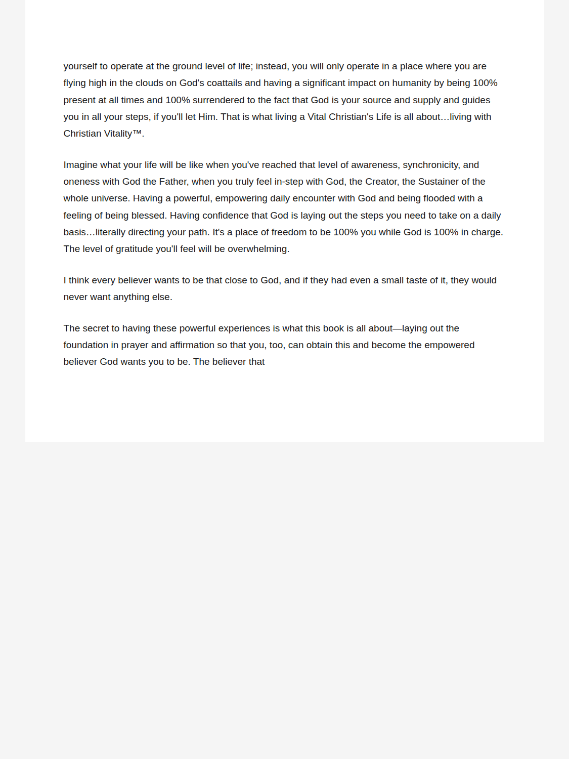yourself to operate at the ground level of life; instead, you will only operate in a place where you are flying high in the clouds on God's coattails and having a significant impact on humanity by being 100% present at all times and 100% surrendered to the fact that God is your source and supply and guides you in all your steps, if you'll let Him. That is what living a Vital Christian's Life is all about…living with Christian Vitality™.
Imagine what your life will be like when you've reached that level of awareness, synchronicity, and oneness with God the Father, when you truly feel in-step with God, the Creator, the Sustainer of the whole universe. Having a powerful, empowering daily encounter with God and being flooded with a feeling of being blessed. Having confidence that God is laying out the steps you need to take on a daily basis…literally directing your path. It's a place of freedom to be 100% you while God is 100% in charge. The level of gratitude you'll feel will be overwhelming.
I think every believer wants to be that close to God, and if they had even a small taste of it, they would never want anything else.
The secret to having these powerful experiences is what this book is all about—laying out the foundation in prayer and affirmation so that you, too, can obtain this and become the empowered believer God wants you to be. The believer that